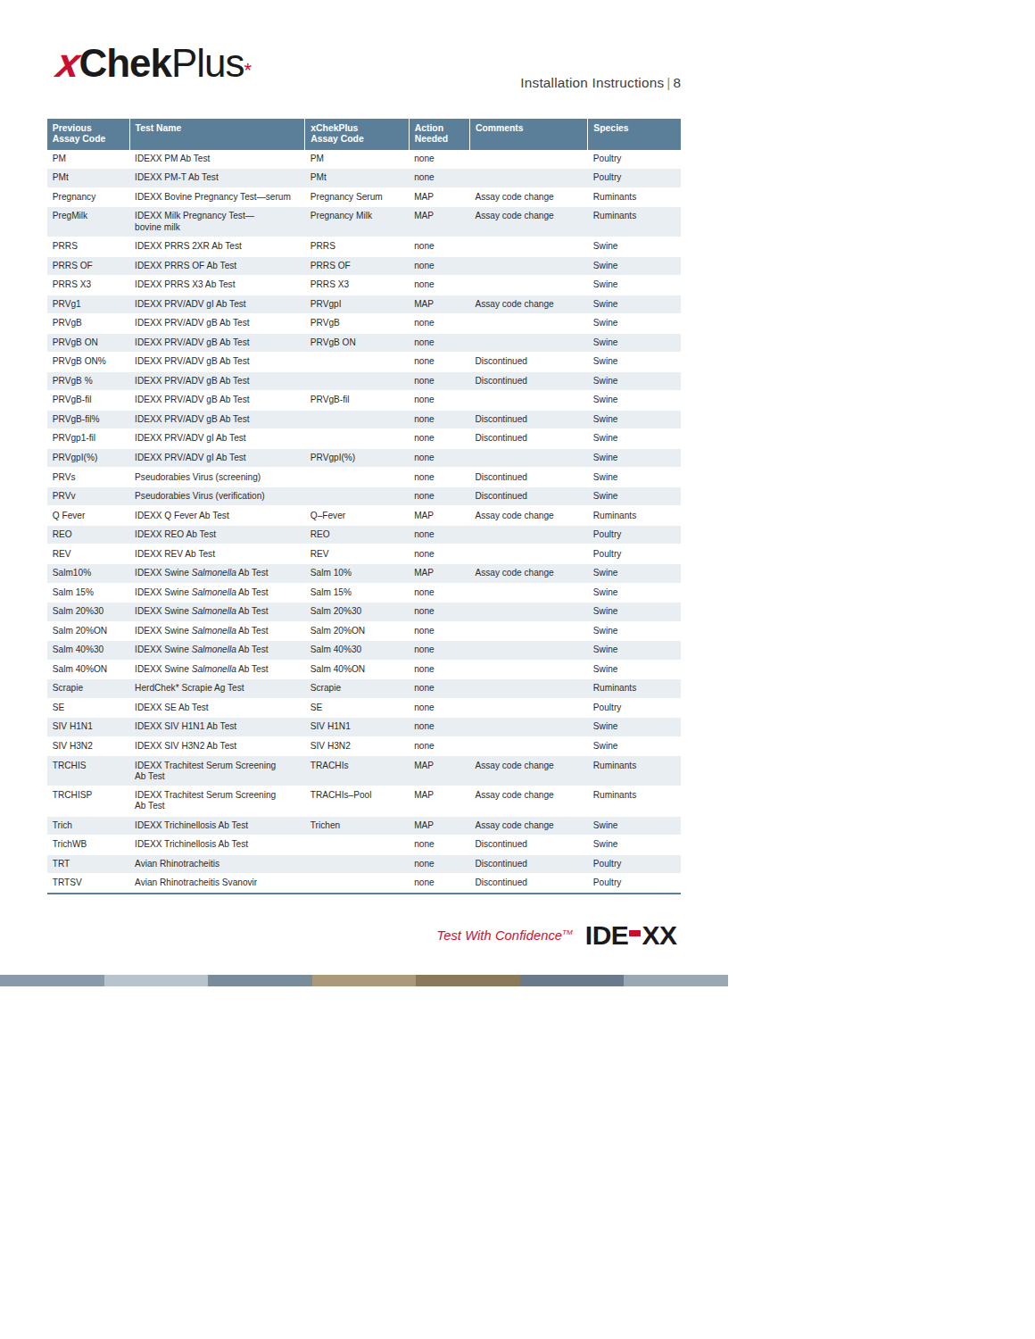xChek Plus*
Installation Instructions|8
| Previous Assay Code | Test Name | xChekPlus Assay Code | Action Needed | Comments | Species |
| --- | --- | --- | --- | --- | --- |
| PM | IDEXX PM Ab Test | PM | none | | Poultry |
| PMt | IDEXX PM-T Ab Test | PMt | none | | Poultry |
| Pregnancy | IDEXX Bovine Pregnancy Test—serum | Pregnancy Serum | MAP | Assay code change | Ruminants |
| PregMilk | IDEXX Milk Pregnancy Test— bovine milk | Pregnancy Milk | MAP | Assay code change | Ruminants |
| PRRS | IDEXX PRRS 2XR Ab Test | PRRS | none | | Swine |
| PRRS OF | IDEXX PRRS OF Ab Test | PRRS OF | none | | Swine |
| PRRS X3 | IDEXX PRRS X3 Ab Test | PRRS X3 | none | | Swine |
| PRVg1 | IDEXX PRV/ADV gI Ab Test | PRVgpI | MAP | Assay code change | Swine |
| PRVgB | IDEXX PRV/ADV gB Ab Test | PRVgB | none | | Swine |
| PRVgB ON | IDEXX PRV/ADV gB Ab Test | PRVgB ON | none | | Swine |
| PRVgB ON% | IDEXX PRV/ADV gB Ab Test | | none | Discontinued | Swine |
| PRVgB % | IDEXX PRV/ADV gB Ab Test | | none | Discontinued | Swine |
| PRVgB-fil | IDEXX PRV/ADV gB Ab Test | PRVgB-fil | none | | Swine |
| PRVgB-fil% | IDEXX PRV/ADV gB Ab Test | | none | Discontinued | Swine |
| PRVgp1-fil | IDEXX PRV/ADV gI Ab Test | | none | Discontinued | Swine |
| PRVgpI(%) | IDEXX PRV/ADV gI Ab Test | PRVgpI(%) | none | | Swine |
| PRVs | Pseudorabies Virus (screening) | | none | Discontinued | Swine |
| PRVv | Pseudorabies Virus (verification) | | none | Discontinued | Swine |
| Q Fever | IDEXX Q Fever Ab Test | Q–Fever | MAP | Assay code change | Ruminants |
| REO | IDEXX REO Ab Test | REO | none | | Poultry |
| REV | IDEXX REV Ab Test | REV | none | | Poultry |
| Salm10% | IDEXX Swine Salmonella Ab Test | Salm 10% | MAP | Assay code change | Swine |
| Salm 15% | IDEXX Swine Salmonella Ab Test | Salm 15% | none | | Swine |
| Salm 20%30 | IDEXX Swine Salmonella Ab Test | Salm 20%30 | none | | Swine |
| Salm 20%ON | IDEXX Swine Salmonella Ab Test | Salm 20%ON | none | | Swine |
| Salm 40%30 | IDEXX Swine Salmonella Ab Test | Salm 40%30 | none | | Swine |
| Salm 40%ON | IDEXX Swine Salmonella Ab Test | Salm 40%ON | none | | Swine |
| Scrapie | HerdChek* Scrapie Ag Test | Scrapie | none | | Ruminants |
| SE | IDEXX SE Ab Test | SE | none | | Poultry |
| SIV H1N1 | IDEXX SIV H1N1 Ab Test | SIV H1N1 | none | | Swine |
| SIV H3N2 | IDEXX SIV H3N2 Ab Test | SIV H3N2 | none | | Swine |
| TRCHIS | IDEXX Trachitest Serum Screening Ab Test | TRACHIs | MAP | Assay code change | Ruminants |
| TRCHISP | IDEXX Trachitest Serum Screening Ab Test | TRACHIs–Pool | MAP | Assay code change | Ruminants |
| Trich | IDEXX Trichinellosis Ab Test | Trichen | MAP | Assay code change | Swine |
| TrichWB | IDEXX Trichinellosis Ab Test | | none | Discontinued | Swine |
| TRT | Avian Rhinotracheitis | | none | Discontinued | Poultry |
| TRTSV | Avian Rhinotracheitis Svanovir | | none | Discontinued | Poultry |
Test With ConfidenceTM
IDE XX